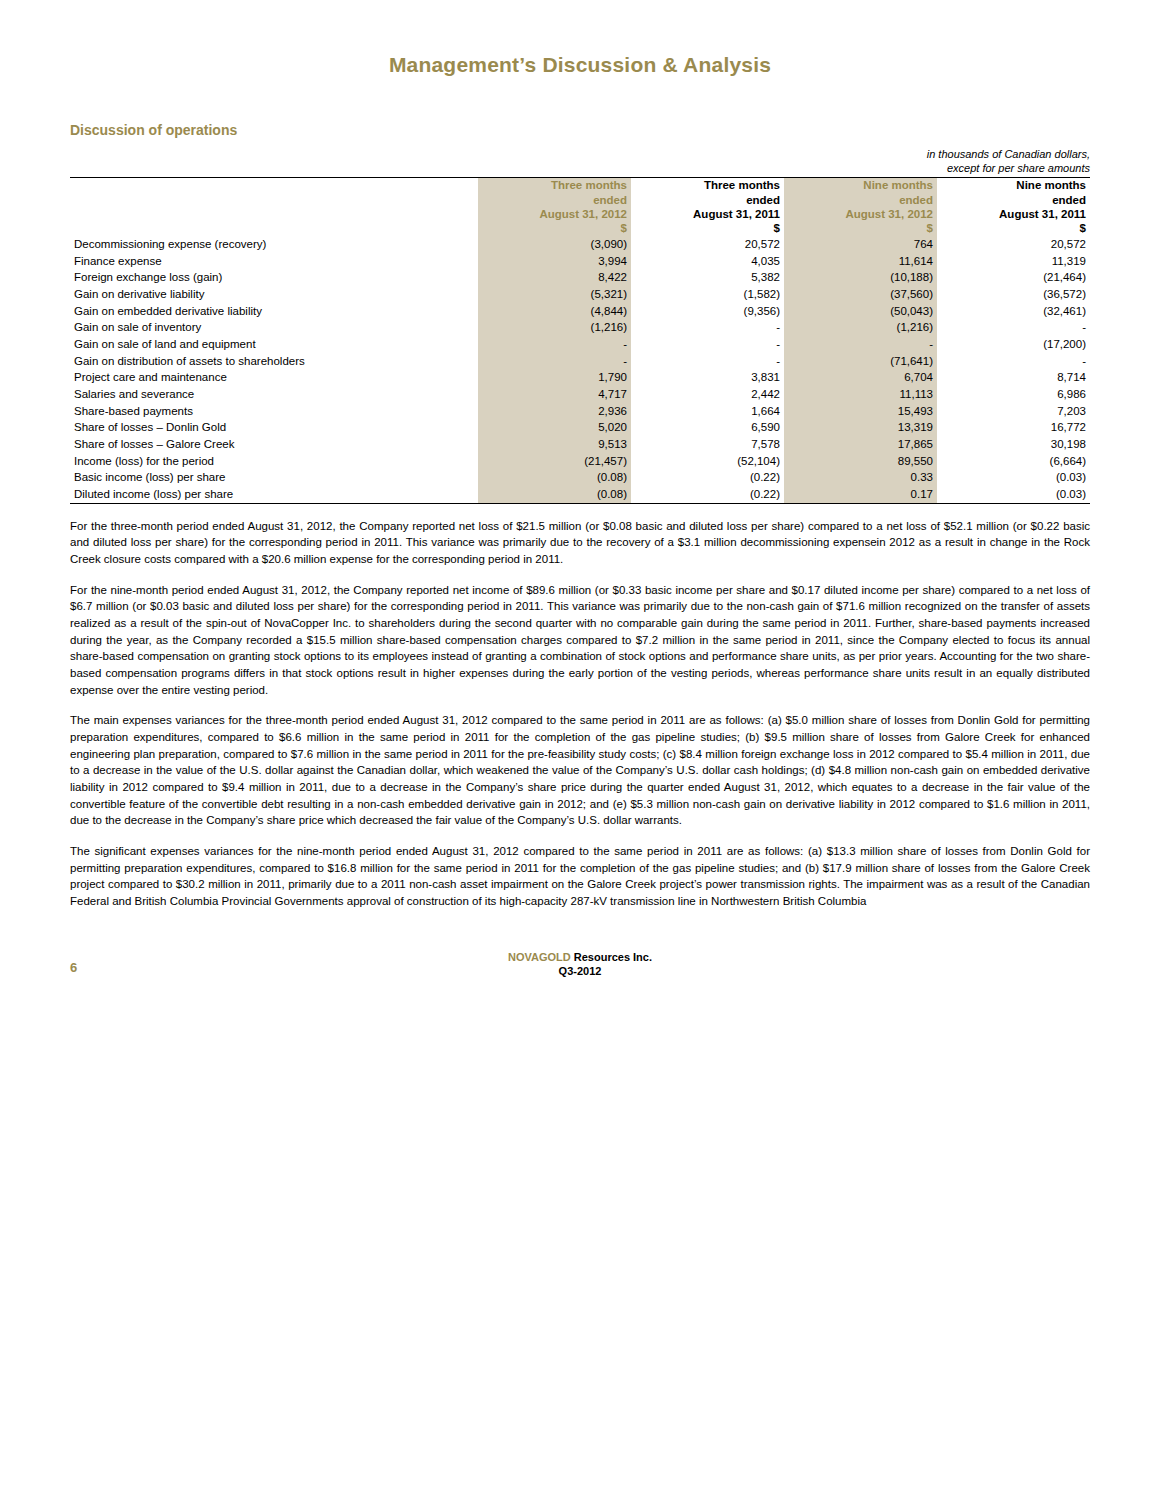Management’s Discussion & Analysis
Discussion of operations
in thousands of Canadian dollars,
except for per share amounts
| | | Three months | Three months | Nine months | Nine months |
| --- | --- | --- | --- | --- | --- |
| | | ended | ended | ended | ended |
| | | August 31, 2012 | August 31, 2011 | August 31, 2012 | August 31, 2011 |
| | | $ | $ | $ | $ |
| Decommissioning expense (recovery) | | (3,090) | 20,572 | 764 | 20,572 |
| Finance expense | | 3,994 | 4,035 | 11,614 | 11,319 |
| Foreign exchange loss (gain) | | 8,422 | 5,382 | (10,188) | (21,464) |
| Gain on derivative liability | | (5,321) | (1,582) | (37,560) | (36,572) |
| Gain on embedded derivative liability | | (4,844) | (9,356) | (50,043) | (32,461) |
| Gain on sale of inventory | | (1,216) | - | (1,216) | - |
| Gain on sale of land and equipment | | - | - | - | (17,200) |
| Gain on distribution of assets to shareholders | | - | - | (71,641) | - |
| Project care and maintenance | | 1,790 | 3,831 | 6,704 | 8,714 |
| Salaries and severance | | 4,717 | 2,442 | 11,113 | 6,986 |
| Share-based payments | | 2,936 | 1,664 | 15,493 | 7,203 |
| Share of losses – Donlin Gold | | 5,020 | 6,590 | 13,319 | 16,772 |
| Share of losses – Galore Creek | | 9,513 | 7,578 | 17,865 | 30,198 |
| Income (loss) for the period | | (21,457) | (52,104) | 89,550 | (6,664) |
| Basic income (loss) per share | | (0.08) | (0.22) | 0.33 | (0.03) |
| Diluted income (loss) per share | | (0.08) | (0.22) | 0.17 | (0.03) |
For the three-month period ended August 31, 2012, the Company reported net loss of $21.5 million (or $0.08 basic and diluted loss per share) compared to a net loss of $52.1 million (or $0.22 basic and diluted loss per share) for the corresponding period in 2011. This variance was primarily due to the recovery of a $3.1 million decommissioning expensein 2012 as a result in change in the Rock Creek closure costs compared with a $20.6 million expense for the corresponding period in 2011.
For the nine-month period ended August 31, 2012, the Company reported net income of $89.6 million (or $0.33 basic income per share and $0.17 diluted income per share) compared to a net loss of $6.7 million (or $0.03 basic and diluted loss per share) for the corresponding period in 2011. This variance was primarily due to the non-cash gain of $71.6 million recognized on the transfer of assets realized as a result of the spin-out of NovaCopper Inc. to shareholders during the second quarter with no comparable gain during the same period in 2011. Further, share-based payments increased during the year, as the Company recorded a $15.5 million share-based compensation charges compared to $7.2 million in the same period in 2011, since the Company elected to focus its annual share-based compensation on granting stock options to its employees instead of granting a combination of stock options and performance share units, as per prior years. Accounting for the two share-based compensation programs differs in that stock options result in higher expenses during the early portion of the vesting periods, whereas performance share units result in an equally distributed expense over the entire vesting period.
The main expenses variances for the three-month period ended August 31, 2012 compared to the same period in 2011 are as follows: (a) $5.0 million share of losses from Donlin Gold for permitting preparation expenditures, compared to $6.6 million in the same period in 2011 for the completion of the gas pipeline studies; (b) $9.5 million share of losses from Galore Creek for enhanced engineering plan preparation, compared to $7.6 million in the same period in 2011 for the pre-feasibility study costs; (c) $8.4 million foreign exchange loss in 2012 compared to $5.4 million in 2011, due to a decrease in the value of the U.S. dollar against the Canadian dollar, which weakened the value of the Company’s U.S. dollar cash holdings; (d) $4.8 million non-cash gain on embedded derivative liability in 2012 compared to $9.4 million in 2011, due to a decrease in the Company’s share price during the quarter ended August 31, 2012, which equates to a decrease in the fair value of the convertible feature of the convertible debt resulting in a non-cash embedded derivative gain in 2012; and (e) $5.3 million non-cash gain on derivative liability in 2012 compared to $1.6 million in 2011, due to the decrease in the Company’s share price which decreased the fair value of the Company’s U.S. dollar warrants.
The significant expenses variances for the nine-month period ended August 31, 2012 compared to the same period in 2011 are as follows: (a) $13.3 million share of losses from Donlin Gold for permitting preparation expenditures, compared to $16.8 million for the same period in 2011 for the completion of the gas pipeline studies; and (b) $17.9 million share of losses from the Galore Creek project compared to $30.2 million in 2011, primarily due to a 2011 non-cash asset impairment on the Galore Creek project’s power transmission rights. The impairment was as a result of the Canadian Federal and British Columbia Provincial Governments approval of construction of its high-capacity 287-kV transmission line in Northwestern British Columbia
6
NOVAGOLD Resources Inc.
Q3-2012